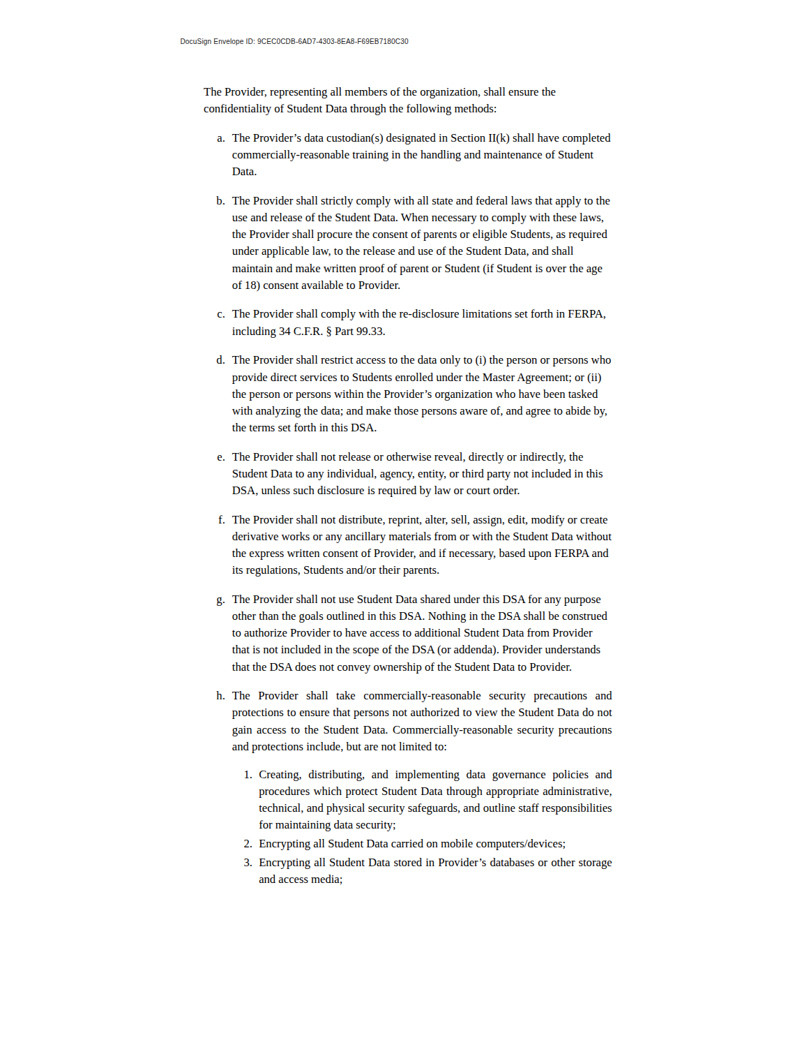DocuSign Envelope ID: 9CEC0CDB-6AD7-4303-8EA8-F69EB7180C30
The Provider, representing all members of the organization, shall ensure the confidentiality of Student Data through the following methods:
The Provider’s data custodian(s) designated in Section II(k) shall have completed commercially-reasonable training in the handling and maintenance of Student Data.
The Provider shall strictly comply with all state and federal laws that apply to the use and release of the Student Data. When necessary to comply with these laws, the Provider shall procure the consent of parents or eligible Students, as required under applicable law, to the release and use of the Student Data, and shall maintain and make written proof of parent or Student (if Student is over the age of 18) consent available to Provider.
The Provider shall comply with the re-disclosure limitations set forth in FERPA, including 34 C.F.R. § Part 99.33.
The Provider shall restrict access to the data only to (i) the person or persons who provide direct services to Students enrolled under the Master Agreement; or (ii) the person or persons within the Provider’s organization who have been tasked with analyzing the data; and make those persons aware of, and agree to abide by, the terms set forth in this DSA.
The Provider shall not release or otherwise reveal, directly or indirectly, the Student Data to any individual, agency, entity, or third party not included in this DSA, unless such disclosure is required by law or court order.
The Provider shall not distribute, reprint, alter, sell, assign, edit, modify or create derivative works or any ancillary materials from or with the Student Data without the express written consent of Provider, and if necessary, based upon FERPA and its regulations, Students and/or their parents.
The Provider shall not use Student Data shared under this DSA for any purpose other than the goals outlined in this DSA. Nothing in the DSA shall be construed to authorize Provider to have access to additional Student Data from Provider that is not included in the scope of the DSA (or addenda). Provider understands that the DSA does not convey ownership of the Student Data to Provider.
The Provider shall take commercially-reasonable security precautions and protections to ensure that persons not authorized to view the Student Data do not gain access to the Student Data. Commercially-reasonable security precautions and protections include, but are not limited to:
Creating, distributing, and implementing data governance policies and procedures which protect Student Data through appropriate administrative, technical, and physical security safeguards, and outline staff responsibilities for maintaining data security;
Encrypting all Student Data carried on mobile computers/devices;
Encrypting all Student Data stored in Provider’s databases or other storage and access media;